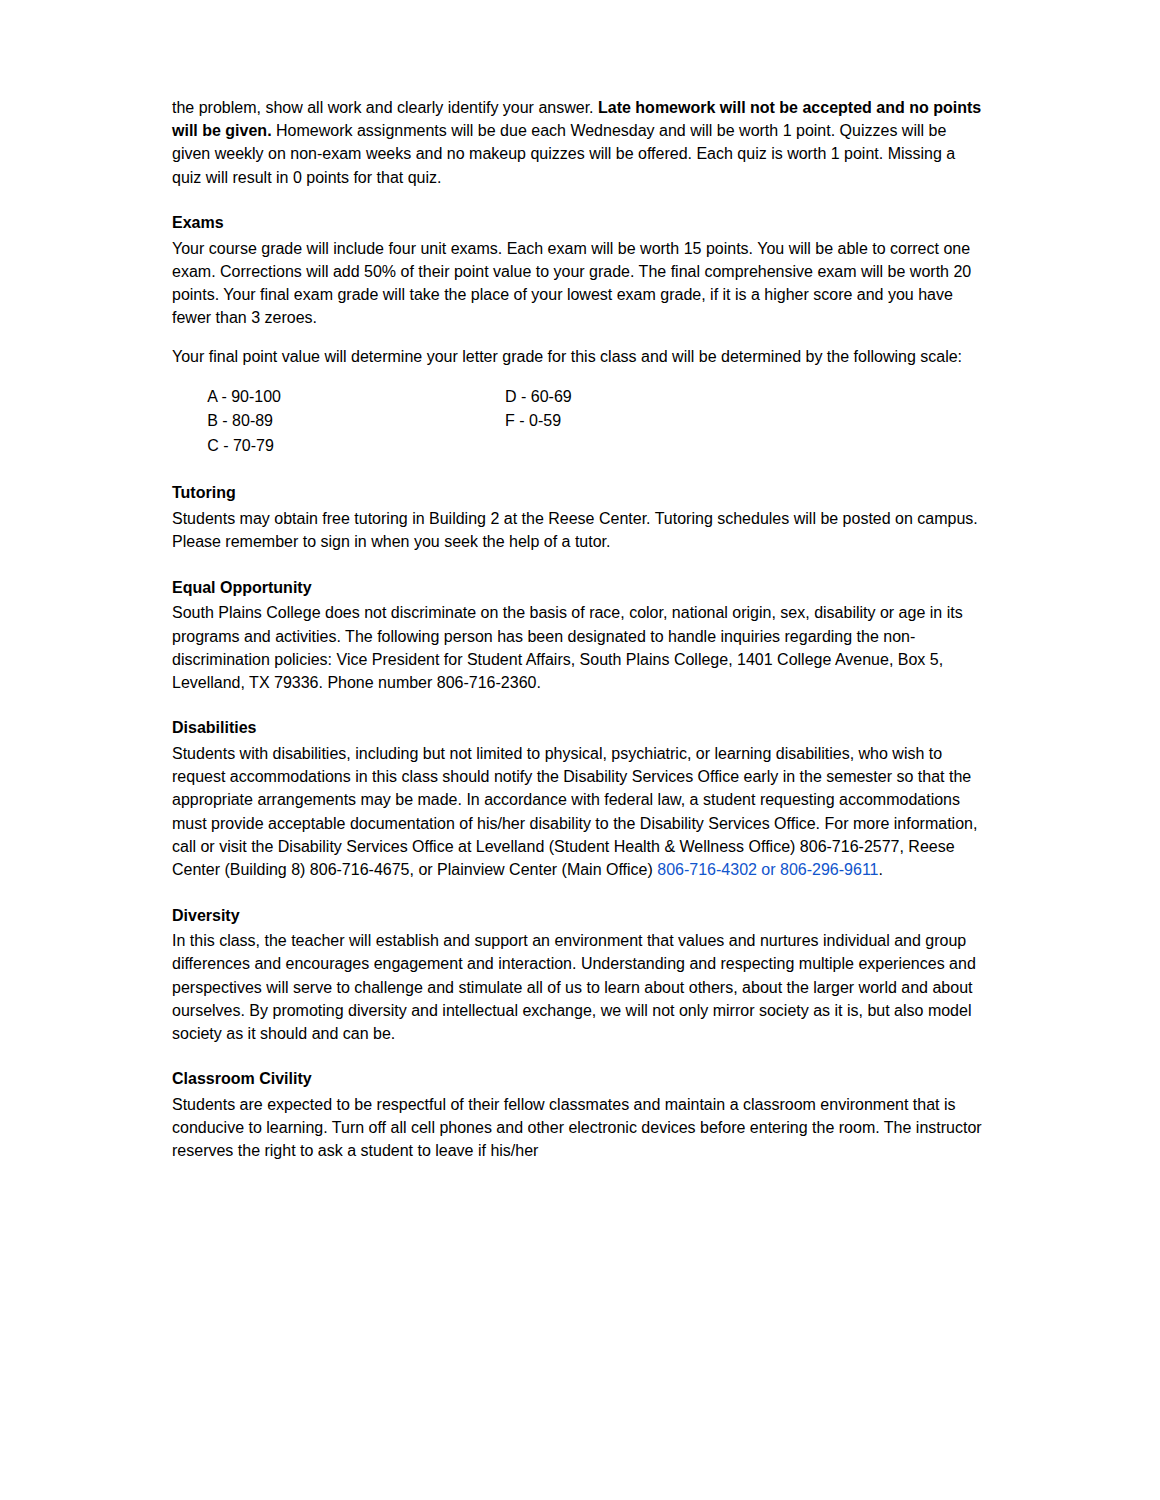the problem, show all work and clearly identify your answer. Late homework will not be accepted and no points will be given. Homework assignments will be due each Wednesday and will be worth 1 point. Quizzes will be given weekly on non-exam weeks and no makeup quizzes will be offered. Each quiz is worth 1 point. Missing a quiz will result in 0 points for that quiz.
Exams
Your course grade will include four unit exams. Each exam will be worth 15 points. You will be able to correct one exam. Corrections will add 50% of their point value to your grade. The final comprehensive exam will be worth 20 points. Your final exam grade will take the place of your lowest exam grade, if it is a higher score and you have fewer than 3 zeroes.
Your final point value will determine your letter grade for this class and will be determined by the following scale:
| A - 90-100 | D - 60-69 |
| B - 80-89 | F - 0-59 |
| C - 70-79 | |
Tutoring
Students may obtain free tutoring in Building 2 at the Reese Center. Tutoring schedules will be posted on campus. Please remember to sign in when you seek the help of a tutor.
Equal Opportunity
South Plains College does not discriminate on the basis of race, color, national origin, sex, disability or age in its programs and activities. The following person has been designated to handle inquiries regarding the non-discrimination policies: Vice President for Student Affairs, South Plains College, 1401 College Avenue, Box 5, Levelland, TX 79336. Phone number 806-716-2360.
Disabilities
Students with disabilities, including but not limited to physical, psychiatric, or learning disabilities, who wish to request accommodations in this class should notify the Disability Services Office early in the semester so that the appropriate arrangements may be made. In accordance with federal law, a student requesting accommodations must provide acceptable documentation of his/her disability to the Disability Services Office. For more information, call or visit the Disability Services Office at Levelland (Student Health & Wellness Office) 806-716-2577, Reese Center (Building 8) 806-716-4675, or Plainview Center (Main Office) 806-716-4302 or 806-296-9611.
Diversity
In this class, the teacher will establish and support an environment that values and nurtures individual and group differences and encourages engagement and interaction. Understanding and respecting multiple experiences and perspectives will serve to challenge and stimulate all of us to learn about others, about the larger world and about ourselves. By promoting diversity and intellectual exchange, we will not only mirror society as it is, but also model society as it should and can be.
Classroom Civility
Students are expected to be respectful of their fellow classmates and maintain a classroom environment that is conducive to learning. Turn off all cell phones and other electronic devices before entering the room. The instructor reserves the right to ask a student to leave if his/her